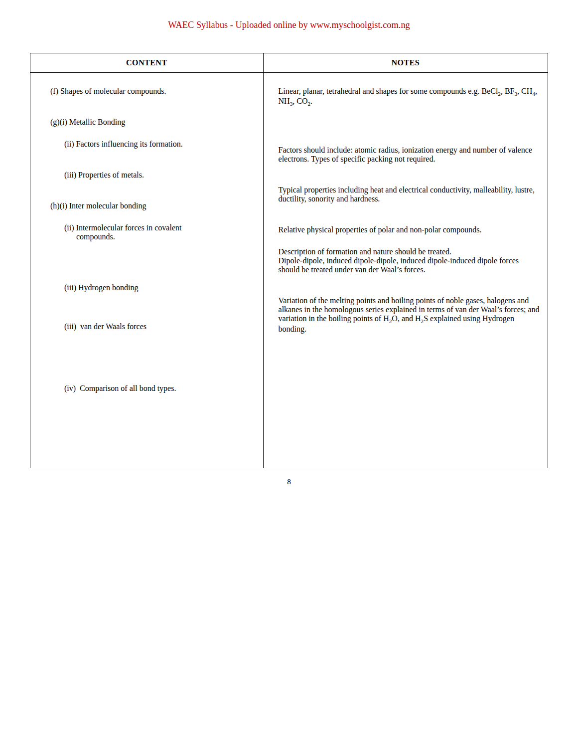WAEC Syllabus - Uploaded online by www.myschoolgist.com.ng
| CONTENT | NOTES |
| --- | --- |
| (f) Shapes of molecular compounds. (g)(i) Metallic Bonding (ii) Factors influencing its formation. (iii) Properties of metals. (h)(i) Inter molecular bonding (ii) Intermolecular forces in covalent compounds. (iii) Hydrogen bonding (iii) van der Waals forces (iv) Comparison of all bond types. | Linear, planar, tetrahedral and shapes for some compounds e.g. BeCl 2 , BF 3 , CH 4 , NH 3 , CO 2 . Factors should include: atomic radius, ionization energy and number of valence electrons. Types of specific packing not required. Typical properties including heat and electrical conductivity, malleability, lustre, ductility, sonority and hardness. Relative physical properties of polar and non-polar compounds. Description of formation and nature should be treated. Dipole-dipole, induced dipole-dipole, induced dipole-induced dipole forces should be treated under van der Waal’s forces. Variation of the melting points and boiling points of noble gases, halogens and alkanes in the homologous series explained in terms of van der Waal’s forces; and variation in the boiling points of H 2 O, and H 2 S explained using Hydrogen bonding. |
8